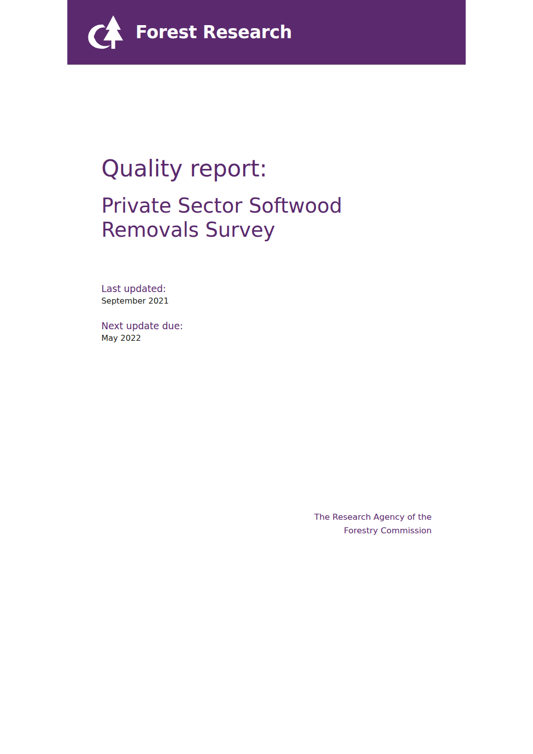Forest Research
Quality report:
Private Sector Softwood Removals Survey
Last updated:
September 2021
Next update due:
May 2022
The Research Agency of the
Forestry Commission